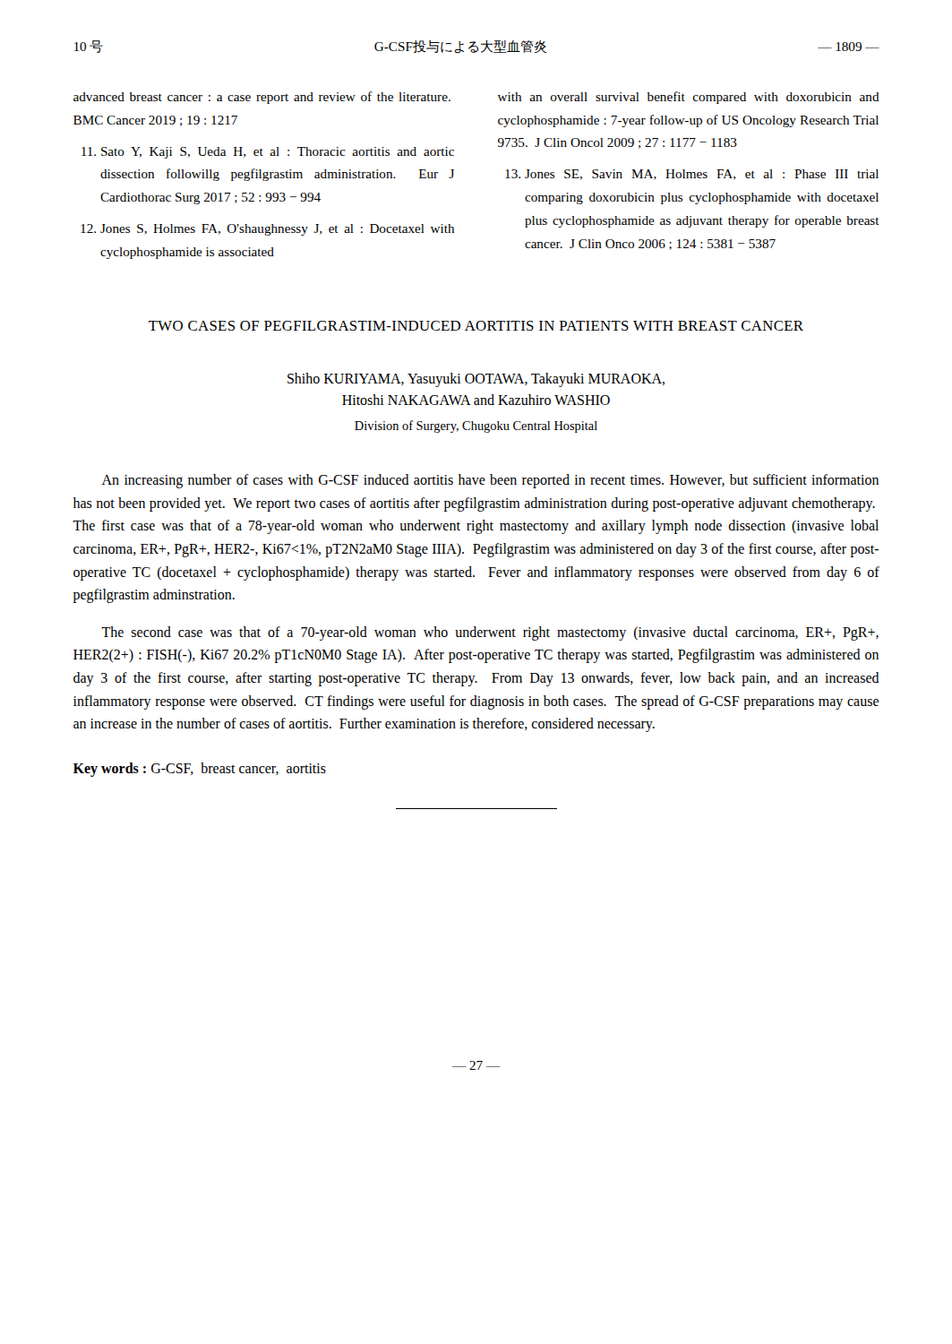10 号 G-CSF投与による大型血管炎 ― 1809 ―
advanced breast cancer : a case report and review of the literature. BMC Cancer 2019 ; 19 : 1217
Sato Y, Kaji S, Ueda H, et al : Thoracic aortitis and aortic dissection followillg pegfilgrastim administration. Eur J Cardiothorac Surg 2017 ; 52 : 993 − 994
Jones S, Holmes FA, O'shaughnessy J, et al : Docetaxel with cyclophosphamide is associated
with an overall survival benefit compared with doxorubicin and cyclophosphamide : 7-year follow-up of US Oncology Research Trial 9735. J Clin Oncol 2009 ; 27 : 1177 − 1183
Jones SE, Savin MA, Holmes FA, et al : Phase III trial comparing doxorubicin plus cyclophosphamide with docetaxel plus cyclophosphamide as adjuvant therapy for operable breast cancer. J Clin Onco 2006 ; 124 : 5381 − 5387
Two Cases of Pegfilgrastim-Induced Aortitis in Patients with Breast Cancer
Shiho KURIYAMA, Yasuyuki OOTAWA, Takayuki MURAOKA,
Hitoshi NAKAGAWA and Kazuhiro WASHIO
Division of Surgery, Chugoku Central Hospital
An increasing number of cases with G-CSF induced aortitis have been reported in recent times. However, but sufficient information has not been provided yet. We report two cases of aortitis after pegfilgrastim administration during post-operative adjuvant chemotherapy. The first case was that of a 78-year-old woman who underwent right mastectomy and axillary lymph node dissection (invasive lobal carcinoma, ER+, PgR+, HER2-, Ki67<1%, pT2N2aM0 Stage IIIA). Pegfilgrastim was administered on day 3 of the first course, after post-operative TC (docetaxel + cyclophosphamide) therapy was started. Fever and inflammatory responses were observed from day 6 of pegfilgrastim adminstration.
The second case was that of a 70-year-old woman who underwent right mastectomy (invasive ductal carcinoma, ER+, PgR+, HER2(2+) : FISH(-), Ki67 20.2% pT1cN0M0 Stage IA). After post-operative TC therapy was started, Pegfilgrastim was administered on day 3 of the first course, after starting post-operative TC therapy. From Day 13 onwards, fever, low back pain, and an increased inflammatory response were observed. CT findings were useful for diagnosis in both cases. The spread of G-CSF preparations may cause an increase in the number of cases of aortitis. Further examination is therefore, considered necessary.
Key words : G-CSF, breast cancer, aortitis
― 27 ―